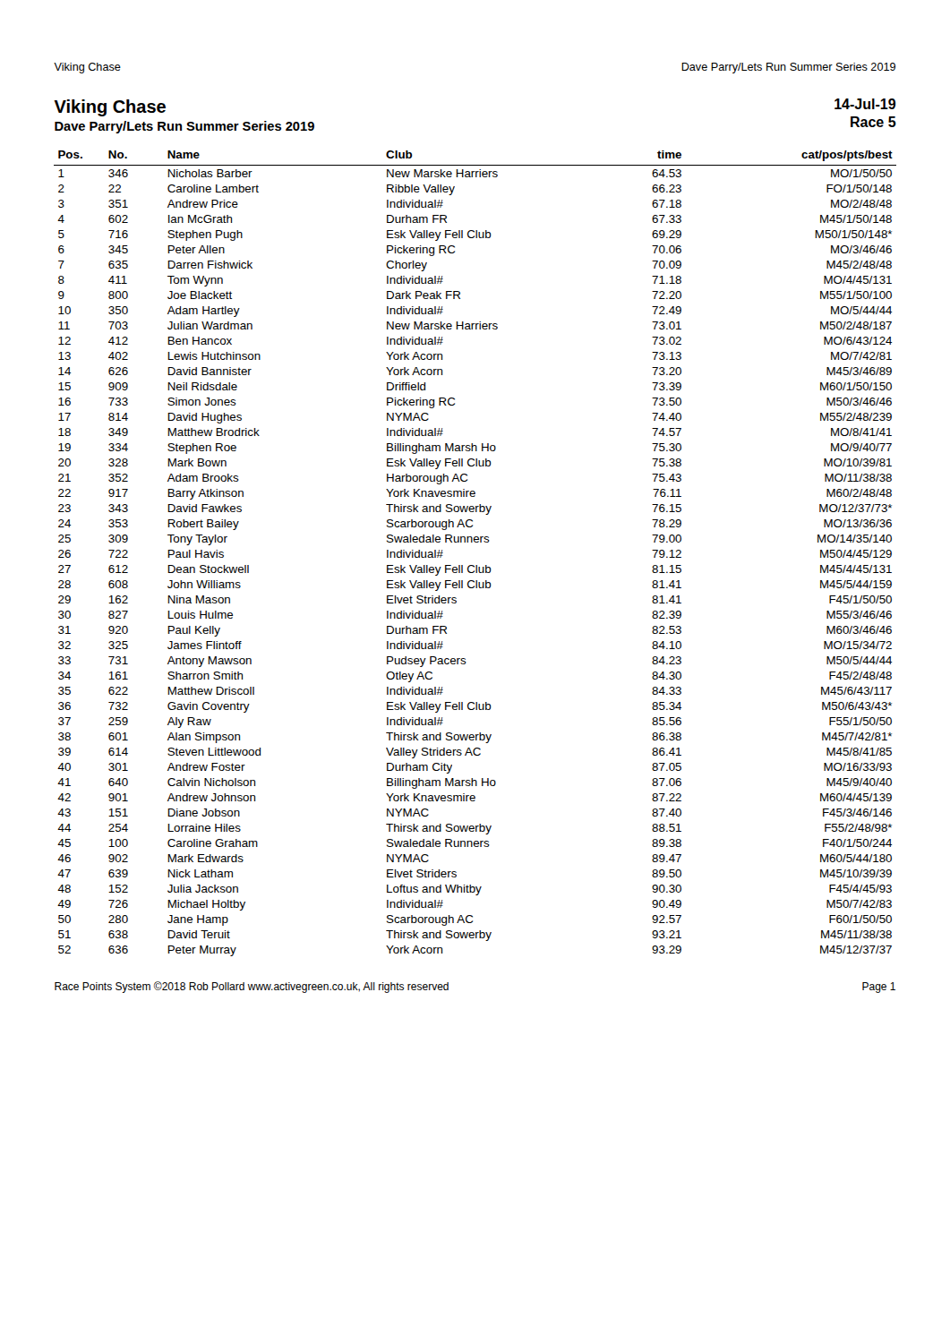Viking Chase
Dave Parry/Lets Run Summer Series 2019
Viking Chase
Dave Parry/Lets Run Summer Series 2019
14-Jul-19
Race 5
| Pos. | No. | Name | Club | time | cat/pos/pts/best |
| --- | --- | --- | --- | --- | --- |
| 1 | 346 | Nicholas Barber | New Marske Harriers | 64.53 | MO/1/50/50 |
| 2 | 22 | Caroline Lambert | Ribble Valley | 66.23 | FO/1/50/148 |
| 3 | 351 | Andrew Price | Individual# | 67.18 | MO/2/48/48 |
| 4 | 602 | Ian McGrath | Durham FR | 67.33 | M45/1/50/148 |
| 5 | 716 | Stephen Pugh | Esk Valley Fell Club | 69.29 | M50/1/50/148* |
| 6 | 345 | Peter Allen | Pickering RC | 70.06 | MO/3/46/46 |
| 7 | 635 | Darren Fishwick | Chorley | 70.09 | M45/2/48/48 |
| 8 | 411 | Tom Wynn | Individual# | 71.18 | MO/4/45/131 |
| 9 | 800 | Joe Blackett | Dark Peak FR | 72.20 | M55/1/50/100 |
| 10 | 350 | Adam Hartley | Individual# | 72.49 | MO/5/44/44 |
| 11 | 703 | Julian Wardman | New Marske Harriers | 73.01 | M50/2/48/187 |
| 12 | 412 | Ben Hancox | Individual# | 73.02 | MO/6/43/124 |
| 13 | 402 | Lewis Hutchinson | York Acorn | 73.13 | MO/7/42/81 |
| 14 | 626 | David Bannister | York Acorn | 73.20 | M45/3/46/89 |
| 15 | 909 | Neil Ridsdale | Driffield | 73.39 | M60/1/50/150 |
| 16 | 733 | Simon Jones | Pickering RC | 73.50 | M50/3/46/46 |
| 17 | 814 | David Hughes | NYMAC | 74.40 | M55/2/48/239 |
| 18 | 349 | Matthew Brodrick | Individual# | 74.57 | MO/8/41/41 |
| 19 | 334 | Stephen Roe | Billingham Marsh Ho | 75.30 | MO/9/40/77 |
| 20 | 328 | Mark Bown | Esk Valley Fell Club | 75.38 | MO/10/39/81 |
| 21 | 352 | Adam Brooks | Harborough AC | 75.43 | MO/11/38/38 |
| 22 | 917 | Barry Atkinson | York Knavesmire | 76.11 | M60/2/48/48 |
| 23 | 343 | David Fawkes | Thirsk and Sowerby | 76.15 | MO/12/37/73* |
| 24 | 353 | Robert Bailey | Scarborough AC | 78.29 | MO/13/36/36 |
| 25 | 309 | Tony Taylor | Swaledale Runners | 79.00 | MO/14/35/140 |
| 26 | 722 | Paul Havis | Individual# | 79.12 | M50/4/45/129 |
| 27 | 612 | Dean Stockwell | Esk Valley Fell Club | 81.15 | M45/4/45/131 |
| 28 | 608 | John Williams | Esk Valley Fell Club | 81.41 | M45/5/44/159 |
| 29 | 162 | Nina Mason | Elvet Striders | 81.41 | F45/1/50/50 |
| 30 | 827 | Louis Hulme | Individual# | 82.39 | M55/3/46/46 |
| 31 | 920 | Paul Kelly | Durham FR | 82.53 | M60/3/46/46 |
| 32 | 325 | James Flintoff | Individual# | 84.10 | MO/15/34/72 |
| 33 | 731 | Antony Mawson | Pudsey Pacers | 84.23 | M50/5/44/44 |
| 34 | 161 | Sharron Smith | Otley AC | 84.30 | F45/2/48/48 |
| 35 | 622 | Matthew Driscoll | Individual# | 84.33 | M45/6/43/117 |
| 36 | 732 | Gavin Coventry | Esk Valley Fell Club | 85.34 | M50/6/43/43* |
| 37 | 259 | Aly Raw | Individual# | 85.56 | F55/1/50/50 |
| 38 | 601 | Alan Simpson | Thirsk and Sowerby | 86.38 | M45/7/42/81* |
| 39 | 614 | Steven Littlewood | Valley Striders AC | 86.41 | M45/8/41/85 |
| 40 | 301 | Andrew Foster | Durham City | 87.05 | MO/16/33/93 |
| 41 | 640 | Calvin Nicholson | Billingham Marsh Ho | 87.06 | M45/9/40/40 |
| 42 | 901 | Andrew Johnson | York Knavesmire | 87.22 | M60/4/45/139 |
| 43 | 151 | Diane Jobson | NYMAC | 87.40 | F45/3/46/146 |
| 44 | 254 | Lorraine Hiles | Thirsk and Sowerby | 88.51 | F55/2/48/98* |
| 45 | 100 | Caroline Graham | Swaledale Runners | 89.38 | F40/1/50/244 |
| 46 | 902 | Mark Edwards | NYMAC | 89.47 | M60/5/44/180 |
| 47 | 639 | Nick Latham | Elvet Striders | 89.50 | M45/10/39/39 |
| 48 | 152 | Julia Jackson | Loftus and Whitby | 90.30 | F45/4/45/93 |
| 49 | 726 | Michael Holtby | Individual# | 90.49 | M50/7/42/83 |
| 50 | 280 | Jane Hamp | Scarborough AC | 92.57 | F60/1/50/50 |
| 51 | 638 | David Teruit | Thirsk and Sowerby | 93.21 | M45/11/38/38 |
| 52 | 636 | Peter Murray | York Acorn | 93.29 | M45/12/37/37 |
Race Points System ©2018 Rob Pollard www.activegreen.co.uk, All rights reserved
Page 1